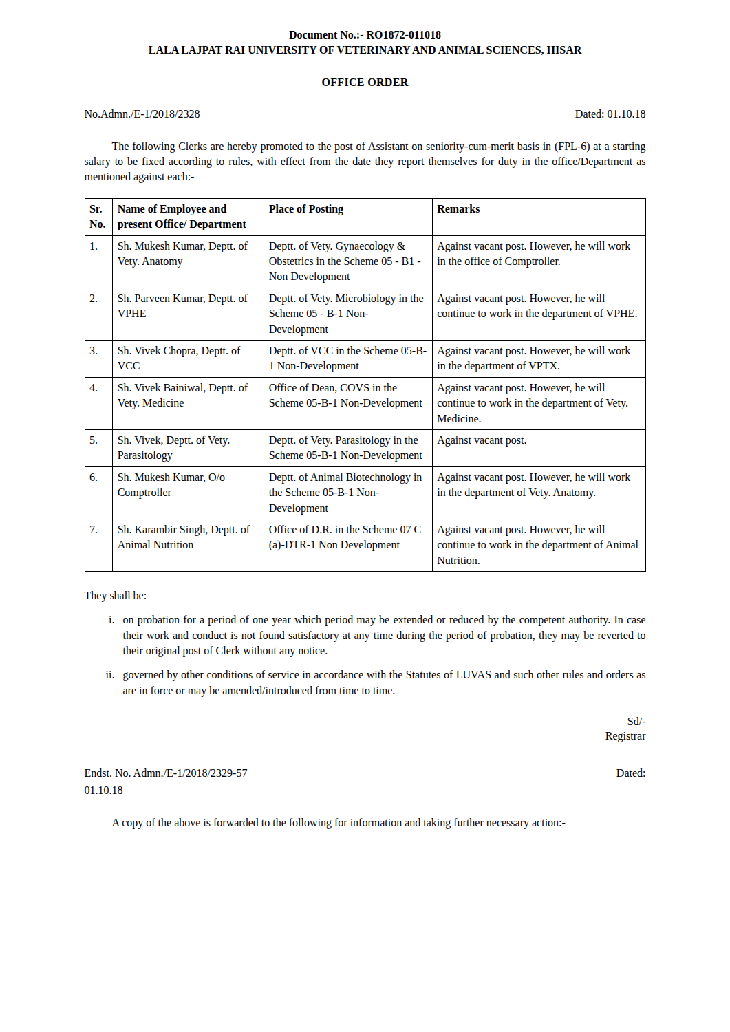Document No.:- RO1872-011018
LALA LAJPAT RAI UNIVERSITY OF VETERINARY AND ANIMAL SCIENCES, HISAR
OFFICE ORDER
No.Admn./E-1/2018/2328 Dated: 01.10.18
The following Clerks are hereby promoted to the post of Assistant on seniority-cum-merit basis in (FPL-6) at a starting salary to be fixed according to rules, with effect from the date they report themselves for duty in the office/Department as mentioned against each:-
| Sr. No. | Name of Employee and present Office/ Department | Place of Posting | Remarks |
| --- | --- | --- | --- |
| 1. | Sh. Mukesh Kumar, Deptt. of Vety. Anatomy | Deptt. of Vety. Gynaecology & Obstetrics in the Scheme 05 - B1 - Non Development | Against vacant post. However, he will work in the office of Comptroller. |
| 2. | Sh. Parveen Kumar, Deptt. of VPHE | Deptt. of Vety. Microbiology in the Scheme 05 - B-1 Non-Development | Against vacant post. However, he will continue to work in the department of VPHE. |
| 3. | Sh. Vivek Chopra, Deptt. of VCC | Deptt. of VCC in the Scheme 05-B-1 Non-Development | Against vacant post. However, he will work in the department of VPTX. |
| 4. | Sh. Vivek Bainiwal, Deptt. of Vety. Medicine | Office of Dean, COVS in the Scheme 05-B-1 Non-Development | Against vacant post. However, he will continue to work in the department of Vety. Medicine. |
| 5. | Sh. Vivek, Deptt. of Vety. Parasitology | Deptt. of Vety. Parasitology in the Scheme 05-B-1 Non-Development | Against vacant post. |
| 6. | Sh. Mukesh Kumar, O/o Comptroller | Deptt. of Animal Biotechnology in the Scheme 05-B-1 Non-Development | Against vacant post. However, he will work in the department of Vety. Anatomy. |
| 7. | Sh. Karambir Singh, Deptt. of Animal Nutrition | Office of D.R. in the Scheme 07 C (a)-DTR-1 Non Development | Against vacant post. However, he will continue to work in the department of Animal Nutrition. |
They shall be:
on probation for a period of one year which period may be extended or reduced by the competent authority. In case their work and conduct is not found satisfactory at any time during the period of probation, they may be reverted to their original post of Clerk without any notice.
governed by other conditions of service in accordance with the Statutes of LUVAS and such other rules and orders as are in force or may be amended/introduced from time to time.
Sd/-
Registrar
Endst. No. Admn./E-1/2018/2329-57 Dated:
01.10.18
A copy of the above is forwarded to the following for information and taking further necessary action:-